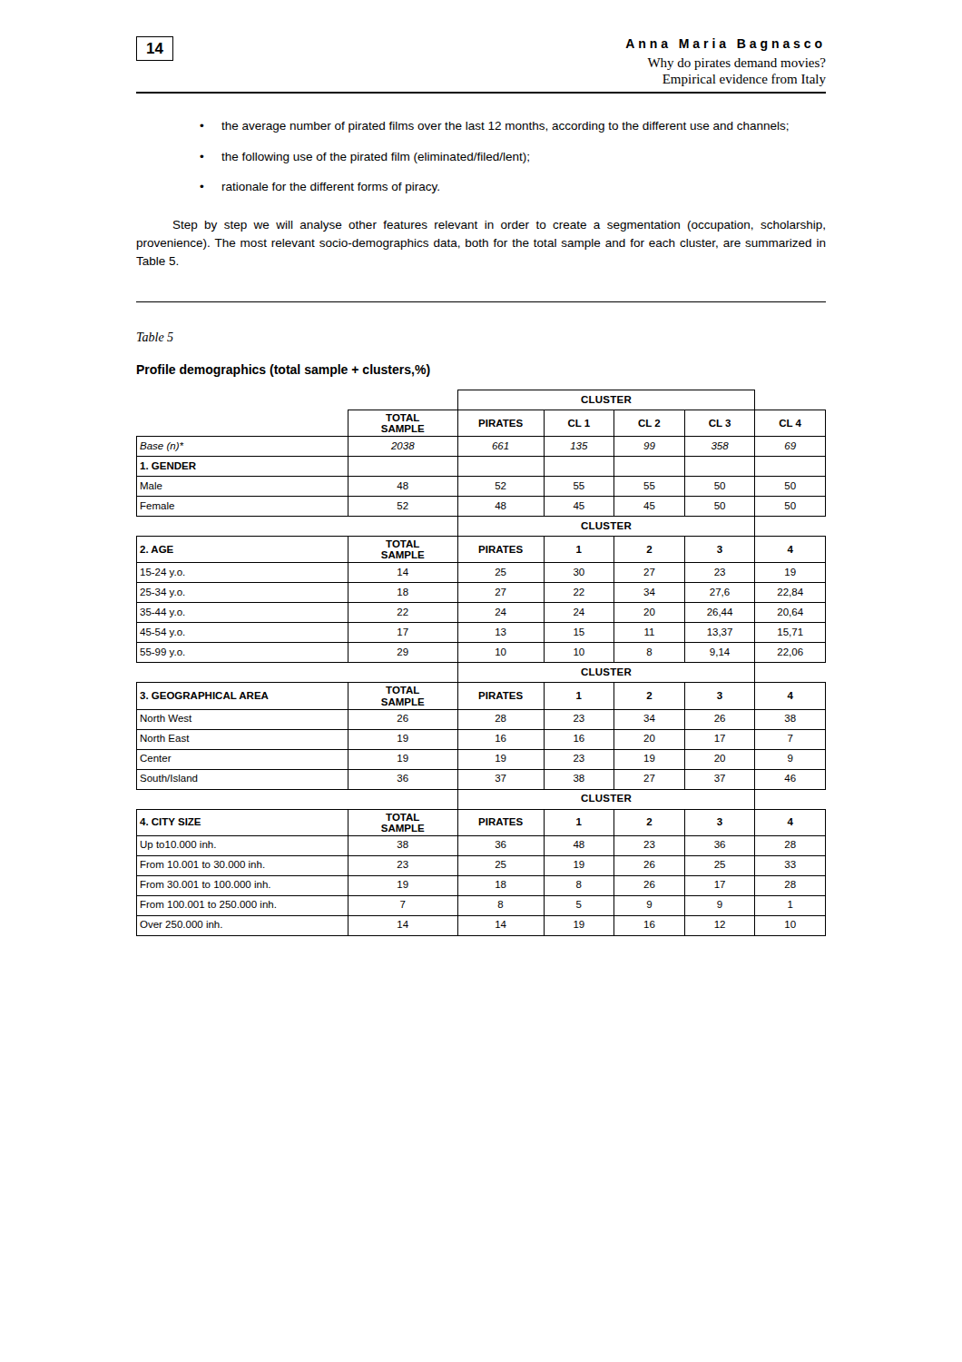14
Anna Maria Bagnasco
Why do pirates demand movies?
Empirical evidence from Italy
the average number of pirated films over the last 12 months, according to the different use and channels;
the following use of the pirated film (eliminated/filed/lent);
rationale for the different forms of piracy.
Step by step we will analyse other features relevant in order to create a segmentation (occupation, scholarship, provenience). The most relevant socio-demographics data, both for the total sample and for each cluster, are summarized in Table 5.
Table 5
Profile demographics (total sample + clusters,%)
| | | CLUSTER |
| | TOTAL SAMPLE | PIRATES | CL 1 | CL 2 | CL 3 | CL 4 |
| Base (n)* | 2038 | 661 | 135 | 99 | 358 | 69 |
| 1. GENDER | | | | | | |
| Male | 48 | 52 | 55 | 55 | 50 | 50 |
| Female | 52 | 48 | 45 | 45 | 50 | 50 |
| | | CLUSTER |
| 2. AGE | TOTAL SAMPLE | PIRATES | 1 | 2 | 3 | 4 |
| 15-24 y.o. | 14 | 25 | 30 | 27 | 23 | 19 |
| 25-34 y.o. | 18 | 27 | 22 | 34 | 27,6 | 22,84 |
| 35-44 y.o. | 22 | 24 | 24 | 20 | 26,44 | 20,64 |
| 45-54 y.o. | 17 | 13 | 15 | 11 | 13,37 | 15,71 |
| 55-99 y.o. | 29 | 10 | 10 | 8 | 9,14 | 22,06 |
| | | CLUSTER |
| 3. GEOGRAPHICAL AREA | TOTAL SAMPLE | PIRATES | 1 | 2 | 3 | 4 |
| North West | 26 | 28 | 23 | 34 | 26 | 38 |
| North East | 19 | 16 | 16 | 20 | 17 | 7 |
| Center | 19 | 19 | 23 | 19 | 20 | 9 |
| South/Island | 36 | 37 | 38 | 27 | 37 | 46 |
| | | CLUSTER |
| 4. CITY SIZE | TOTAL SAMPLE | PIRATES | 1 | 2 | 3 | 4 |
| Up to10.000 inh. | 38 | 36 | 48 | 23 | 36 | 28 |
| From 10.001 to 30.000 inh. | 23 | 25 | 19 | 26 | 25 | 33 |
| From 30.001 to 100.000 inh. | 19 | 18 | 8 | 26 | 17 | 28 |
| From 100.001 to 250.000 inh. | 7 | 8 | 5 | 9 | 9 | 1 |
| Over 250.000 inh. | 14 | 14 | 19 | 16 | 12 | 10 |